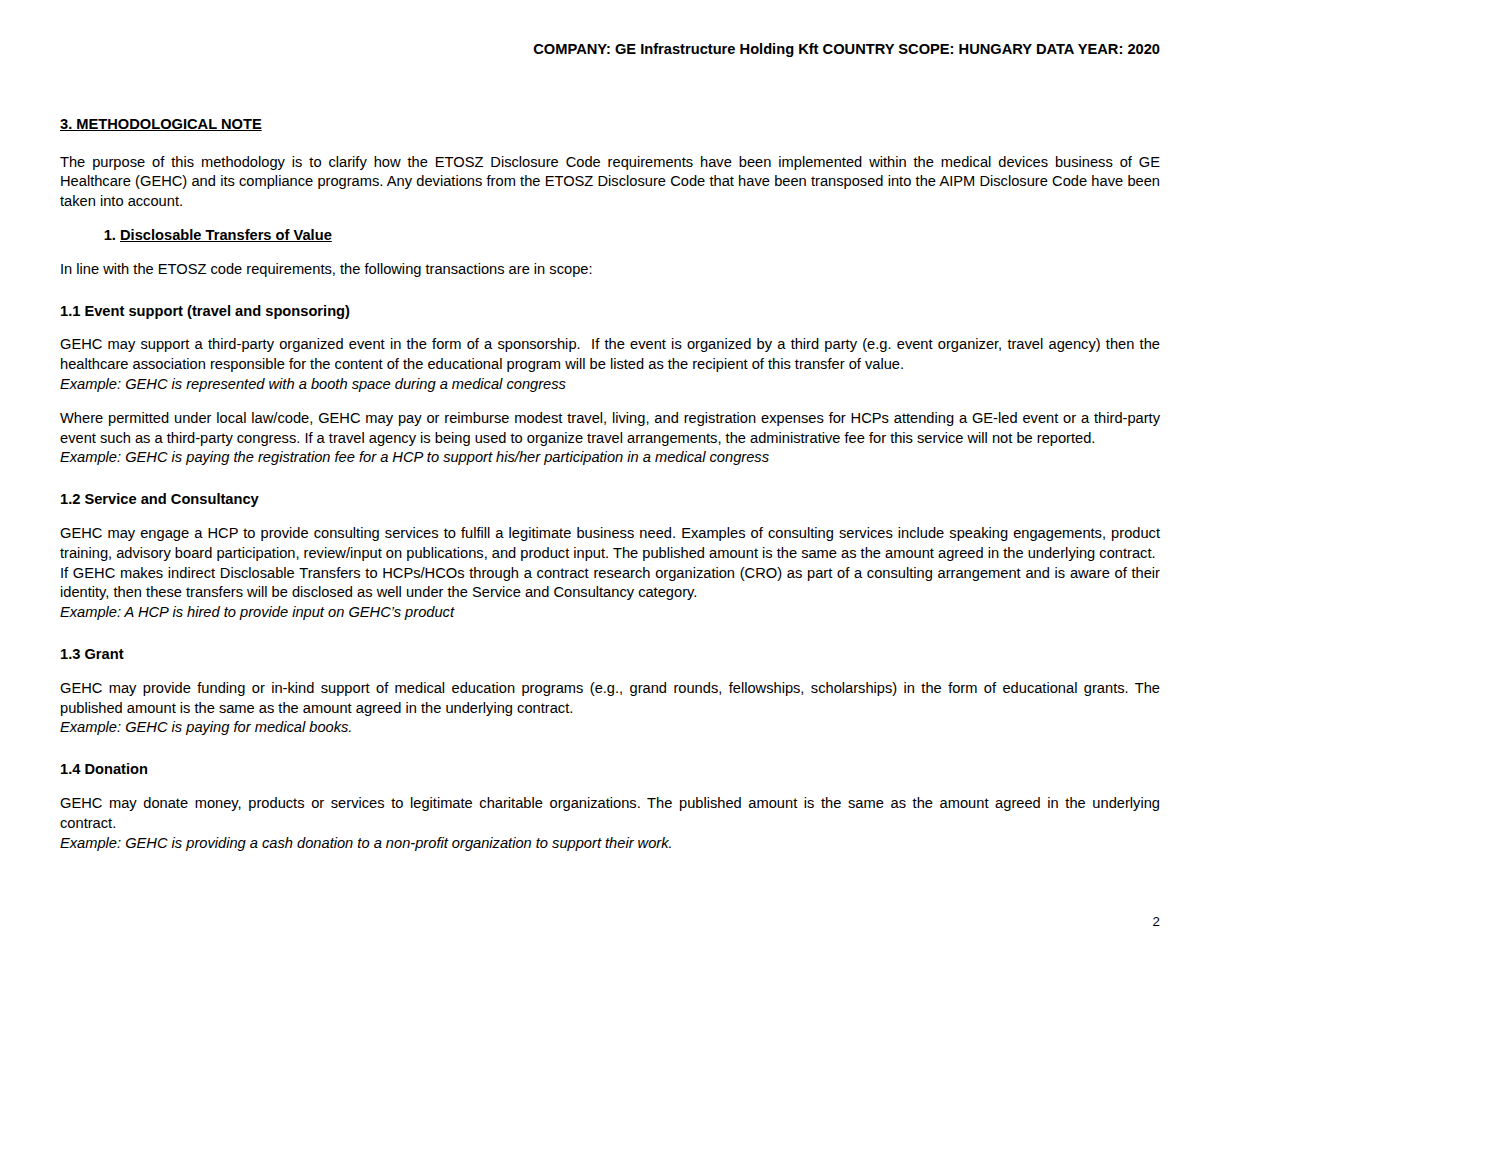COMPANY: GE Infrastructure Holding Kft COUNTRY SCOPE: HUNGARY DATA YEAR: 2020
3. METHODOLOGICAL NOTE
The purpose of this methodology is to clarify how the ETOSZ Disclosure Code requirements have been implemented within the medical devices business of GE Healthcare (GEHC) and its compliance programs. Any deviations from the ETOSZ Disclosure Code that have been transposed into the AIPM Disclosure Code have been taken into account.
Disclosable Transfers of Value
In line with the ETOSZ code requirements, the following transactions are in scope:
1.1 Event support (travel and sponsoring)
GEHC may support a third-party organized event in the form of a sponsorship. If the event is organized by a third party (e.g. event organizer, travel agency) then the healthcare association responsible for the content of the educational program will be listed as the recipient of this transfer of value.
Example: GEHC is represented with a booth space during a medical congress
Where permitted under local law/code, GEHC may pay or reimburse modest travel, living, and registration expenses for HCPs attending a GE-led event or a third-party event such as a third-party congress. If a travel agency is being used to organize travel arrangements, the administrative fee for this service will not be reported.
Example: GEHC is paying the registration fee for a HCP to support his/her participation in a medical congress
1.2 Service and Consultancy
GEHC may engage a HCP to provide consulting services to fulfill a legitimate business need. Examples of consulting services include speaking engagements, product training, advisory board participation, review/input on publications, and product input. The published amount is the same as the amount agreed in the underlying contract.
If GEHC makes indirect Disclosable Transfers to HCPs/HCOs through a contract research organization (CRO) as part of a consulting arrangement and is aware of their identity, then these transfers will be disclosed as well under the Service and Consultancy category.
Example: A HCP is hired to provide input on GEHC’s product
1.3 Grant
GEHC may provide funding or in-kind support of medical education programs (e.g., grand rounds, fellowships, scholarships) in the form of educational grants. The published amount is the same as the amount agreed in the underlying contract.
Example: GEHC is paying for medical books.
1.4 Donation
GEHC may donate money, products or services to legitimate charitable organizations. The published amount is the same as the amount agreed in the underlying contract.
Example: GEHC is providing a cash donation to a non-profit organization to support their work.
2